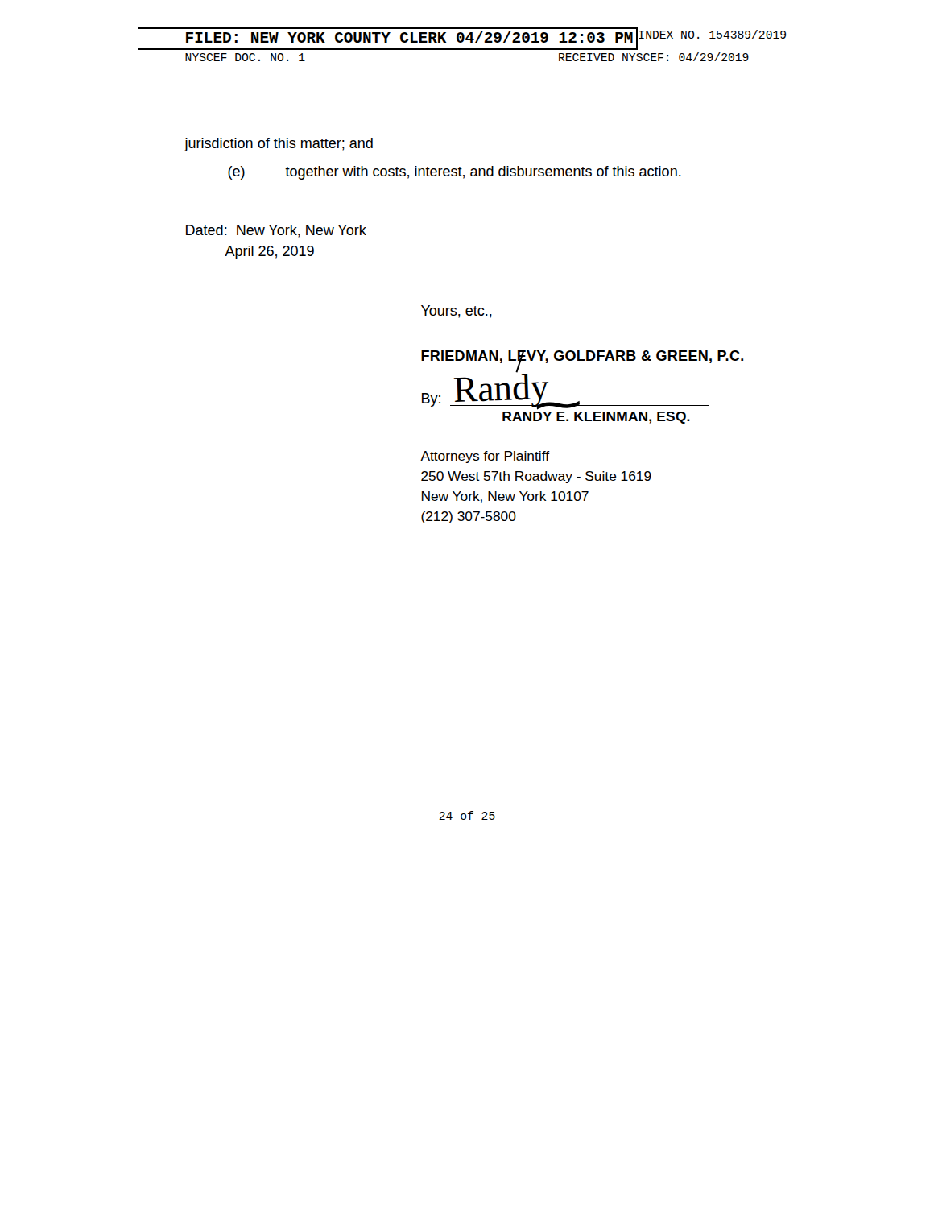FILED: NEW YORK COUNTY CLERK 04/29/2019 12:03 PM
INDEX NO. 154389/2019
NYSCEF DOC. NO. 1
RECEIVED NYSCEF: 04/29/2019
jurisdiction of this matter; and
(e)
together with costs, interest, and disbursements of this action.
Dated: New York, New York
April 26, 2019
Yours, etc.,
FRIEDMAN, LEVY, GOLDFARB & GREEN, P.C.
By:
Randy
∼
RANDY E. KLEINMAN, ESQ.
Attorneys for Plaintiff
250 West 57th Roadway - Suite 1619
New York, New York 10107
(212) 307-5800
24 of 25